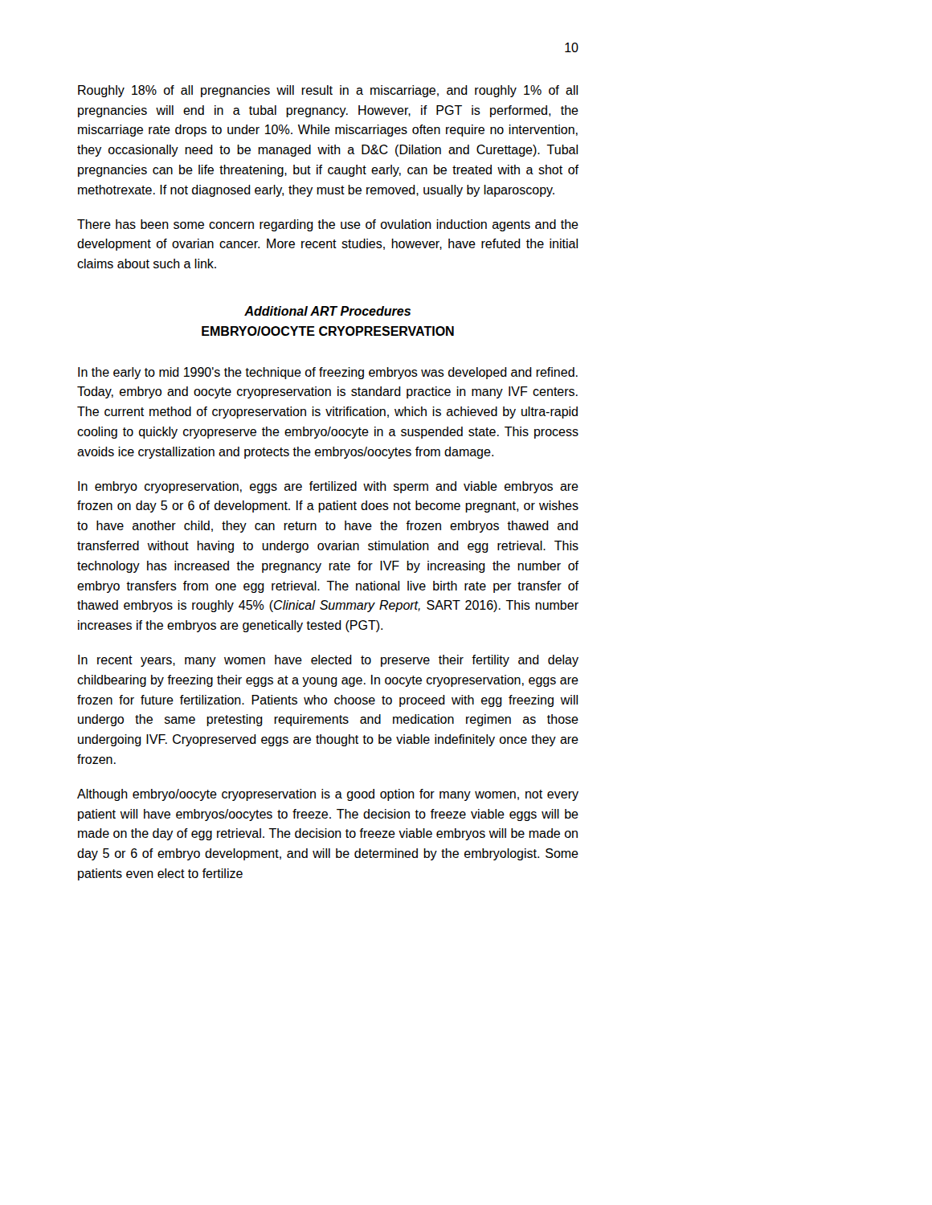10
Roughly 18% of all pregnancies will result in a miscarriage, and roughly 1% of all pregnancies will end in a tubal pregnancy. However, if PGT is performed, the miscarriage rate drops to under 10%. While miscarriages often require no intervention, they occasionally need to be managed with a D&C (Dilation and Curettage). Tubal pregnancies can be life threatening, but if caught early, can be treated with a shot of methotrexate. If not diagnosed early, they must be removed, usually by laparoscopy.
There has been some concern regarding the use of ovulation induction agents and the development of ovarian cancer. More recent studies, however, have refuted the initial claims about such a link.
Additional ART Procedures
Embryo/Oocyte Cryopreservation
In the early to mid 1990's the technique of freezing embryos was developed and refined. Today, embryo and oocyte cryopreservation is standard practice in many IVF centers. The current method of cryopreservation is vitrification, which is achieved by ultra-rapid cooling to quickly cryopreserve the embryo/oocyte in a suspended state. This process avoids ice crystallization and protects the embryos/oocytes from damage.
In embryo cryopreservation, eggs are fertilized with sperm and viable embryos are frozen on day 5 or 6 of development. If a patient does not become pregnant, or wishes to have another child, they can return to have the frozen embryos thawed and transferred without having to undergo ovarian stimulation and egg retrieval. This technology has increased the pregnancy rate for IVF by increasing the number of embryo transfers from one egg retrieval. The national live birth rate per transfer of thawed embryos is roughly 45% (Clinical Summary Report, SART 2016). This number increases if the embryos are genetically tested (PGT).
In recent years, many women have elected to preserve their fertility and delay childbearing by freezing their eggs at a young age. In oocyte cryopreservation, eggs are frozen for future fertilization. Patients who choose to proceed with egg freezing will undergo the same pretesting requirements and medication regimen as those undergoing IVF. Cryopreserved eggs are thought to be viable indefinitely once they are frozen.
Although embryo/oocyte cryopreservation is a good option for many women, not every patient will have embryos/oocytes to freeze. The decision to freeze viable eggs will be made on the day of egg retrieval. The decision to freeze viable embryos will be made on day 5 or 6 of embryo development, and will be determined by the embryologist. Some patients even elect to fertilize